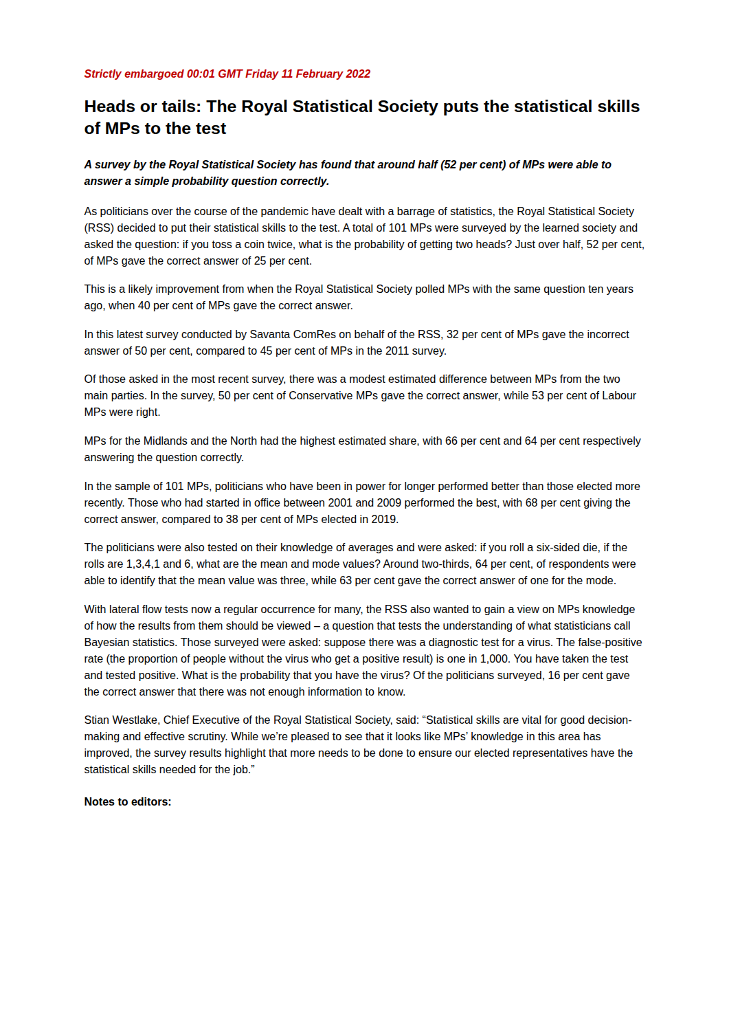Strictly embargoed 00:01 GMT Friday 11 February 2022
Heads or tails: The Royal Statistical Society puts the statistical skills of MPs to the test
A survey by the Royal Statistical Society has found that around half (52 per cent) of MPs were able to answer a simple probability question correctly.
As politicians over the course of the pandemic have dealt with a barrage of statistics, the Royal Statistical Society (RSS) decided to put their statistical skills to the test. A total of 101 MPs were surveyed by the learned society and asked the question: if you toss a coin twice, what is the probability of getting two heads? Just over half, 52 per cent, of MPs gave the correct answer of 25 per cent.
This is a likely improvement from when the Royal Statistical Society polled MPs with the same question ten years ago, when 40 per cent of MPs gave the correct answer.
In this latest survey conducted by Savanta ComRes on behalf of the RSS, 32 per cent of MPs gave the incorrect answer of 50 per cent, compared to 45 per cent of MPs in the 2011 survey.
Of those asked in the most recent survey, there was a modest estimated difference between MPs from the two main parties. In the survey, 50 per cent of Conservative MPs gave the correct answer, while 53 per cent of Labour MPs were right.
MPs for the Midlands and the North had the highest estimated share, with 66 per cent and 64 per cent respectively answering the question correctly.
In the sample of 101 MPs, politicians who have been in power for longer performed better than those elected more recently. Those who had started in office between 2001 and 2009 performed the best, with 68 per cent giving the correct answer, compared to 38 per cent of MPs elected in 2019.
The politicians were also tested on their knowledge of averages and were asked: if you roll a six-sided die, if the rolls are 1,3,4,1 and 6, what are the mean and mode values? Around two-thirds, 64 per cent, of respondents were able to identify that the mean value was three, while 63 per cent gave the correct answer of one for the mode.
With lateral flow tests now a regular occurrence for many, the RSS also wanted to gain a view on MPs knowledge of how the results from them should be viewed – a question that tests the understanding of what statisticians call Bayesian statistics. Those surveyed were asked: suppose there was a diagnostic test for a virus. The false-positive rate (the proportion of people without the virus who get a positive result) is one in 1,000. You have taken the test and tested positive. What is the probability that you have the virus? Of the politicians surveyed, 16 per cent gave the correct answer that there was not enough information to know.
Stian Westlake, Chief Executive of the Royal Statistical Society, said: “Statistical skills are vital for good decision-making and effective scrutiny. While we’re pleased to see that it looks like MPs’ knowledge in this area has improved, the survey results highlight that more needs to be done to ensure our elected representatives have the statistical skills needed for the job.”
Notes to editors: